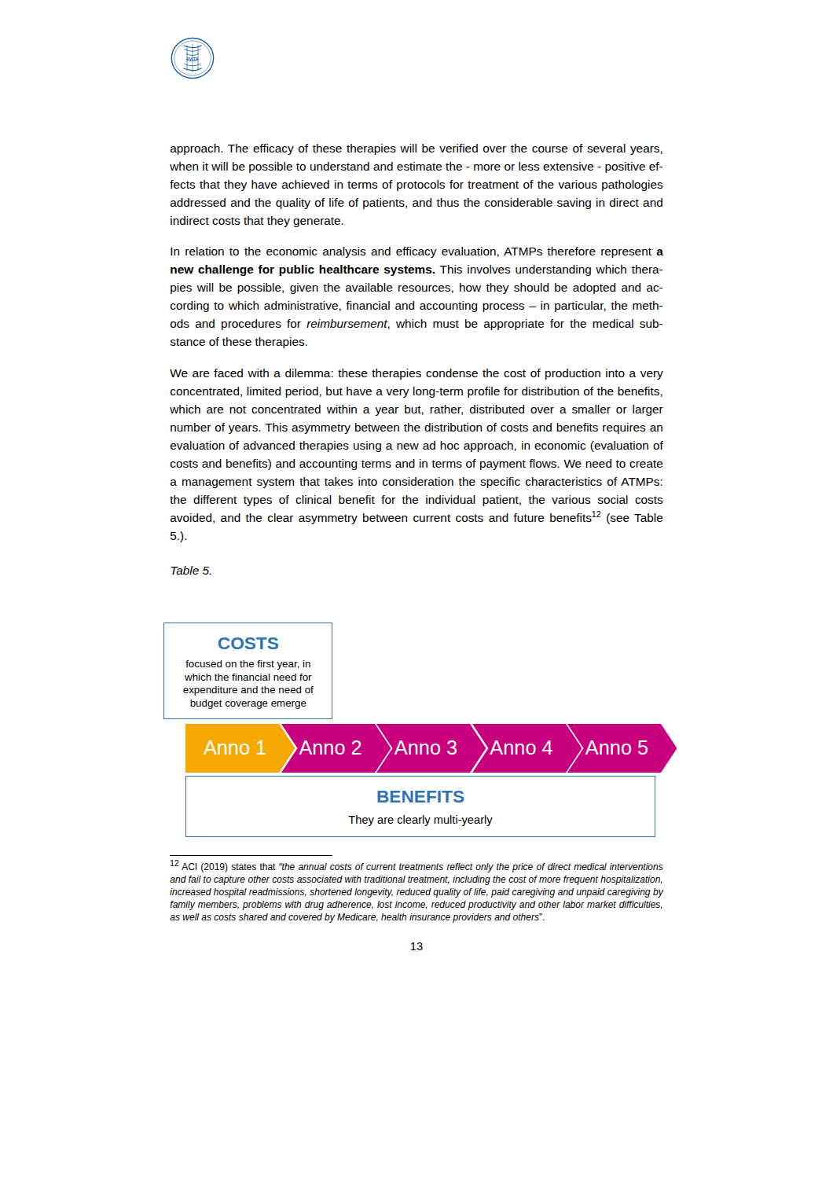IIVITA
approach. The efficacy of these therapies will be verified over the course of several years, when it will be possible to understand and estimate the - more or less extensive - positive effects that they have achieved in terms of protocols for treatment of the various pathologies addressed and the quality of life of patients, and thus the considerable saving in direct and indirect costs that they generate.
In relation to the economic analysis and efficacy evaluation, ATMPs therefore represent a new challenge for public healthcare systems. This involves understanding which therapies will be possible, given the available resources, how they should be adopted and according to which administrative, financial and accounting process – in particular, the methods and procedures for reimbursement, which must be appropriate for the medical substance of these therapies.
We are faced with a dilemma: these therapies condense the cost of production into a very concentrated, limited period, but have a very long-term profile for distribution of the benefits, which are not concentrated within a year but, rather, distributed over a smaller or larger number of years. This asymmetry between the distribution of costs and benefits requires an evaluation of advanced therapies using a new ad hoc approach, in economic (evaluation of costs and benefits) and accounting terms and in terms of payment flows. We need to create a management system that takes into consideration the specific characteristics of ATMPs: the different types of clinical benefit for the individual patient, the various social costs avoided, and the clear asymmetry between current costs and future benefits12 (see Table 5.).
Table 5.
COSTS
focused on the first year, in which the financial need for expenditure and the need of budget coverage emerge
Anno 1
Anno 2
Anno 3
Anno 4
Anno 5
BENEFITS
They are clearly multi-yearly
12 ACI (2019) states that “the annual costs of current treatments reflect only the price of direct medical interventions and fail to capture other costs associated with traditional treatment, including the cost of more frequent hospitalization, increased hospital readmissions, shortened longevity, reduced quality of life, paid caregiving and unpaid caregiving by family members, problems with drug adherence, lost income, reduced productivity and other labor market difficulties, as well as costs shared and covered by Medicare, health insurance providers and others”.
13